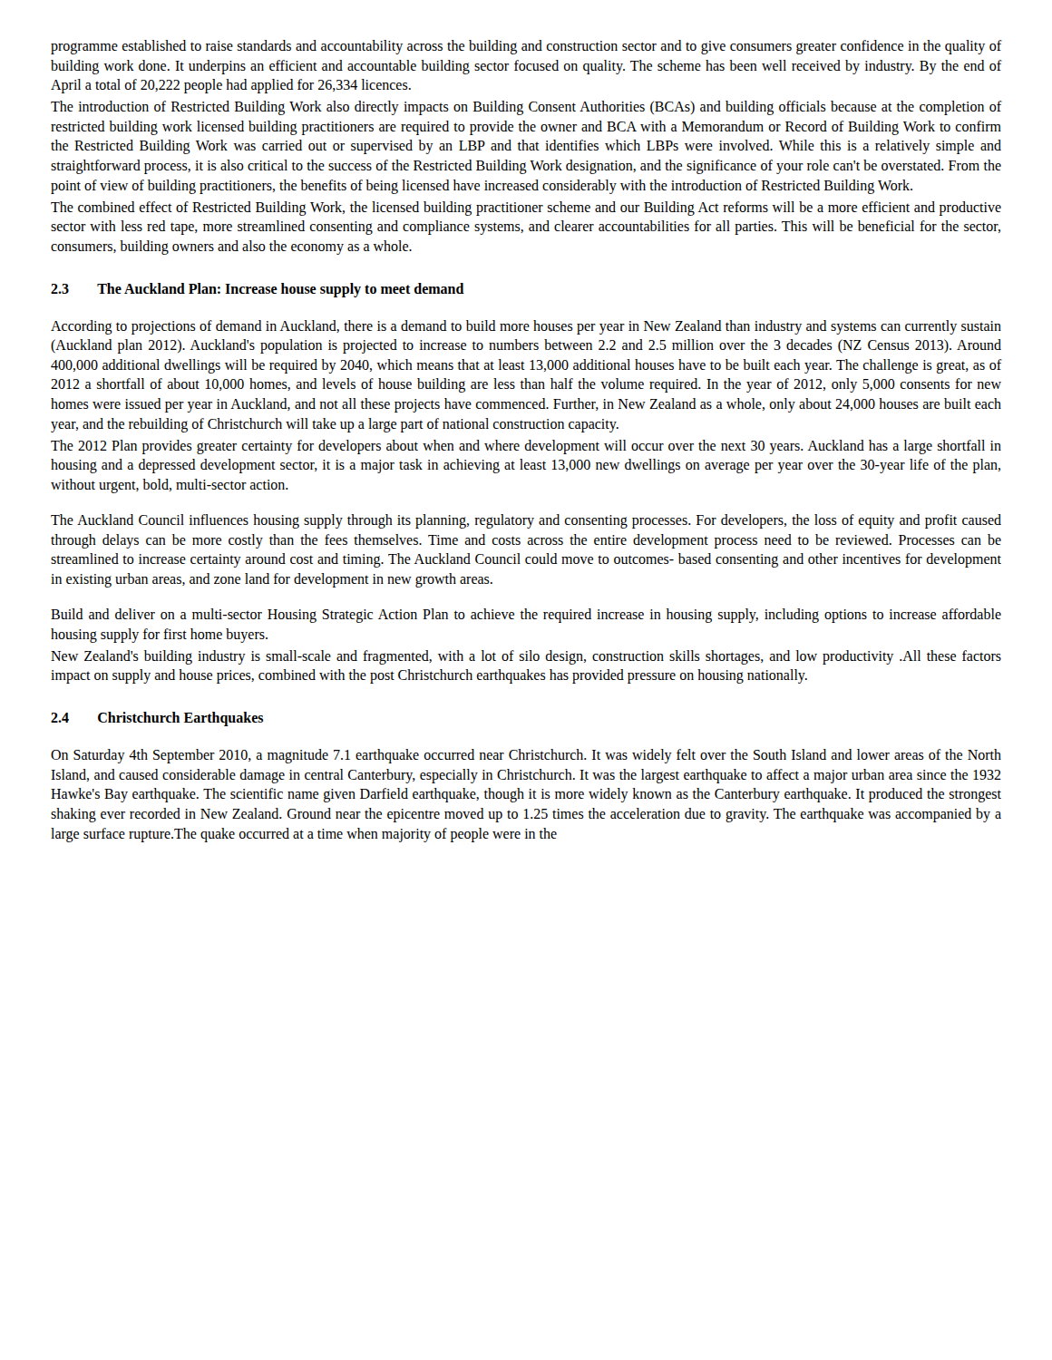programme established to raise standards and accountability across the building and construction sector and to give consumers greater confidence in the quality of building work done. It underpins an efficient and accountable building sector focused on quality. The scheme has been well received by industry. By the end of April a total of 20,222 people had applied for 26,334 licences.
The introduction of Restricted Building Work also directly impacts on Building Consent Authorities (BCAs) and building officials because at the completion of restricted building work licensed building practitioners are required to provide the owner and BCA with a Memorandum or Record of Building Work to confirm the Restricted Building Work was carried out or supervised by an LBP and that identifies which LBPs were involved. While this is a relatively simple and straightforward process, it is also critical to the success of the Restricted Building Work designation, and the significance of your role can't be overstated. From the point of view of building practitioners, the benefits of being licensed have increased considerably with the introduction of Restricted Building Work.
The combined effect of Restricted Building Work, the licensed building practitioner scheme and our Building Act reforms will be a more efficient and productive sector with less red tape, more streamlined consenting and compliance systems, and clearer accountabilities for all parties. This will be beneficial for the sector, consumers, building owners and also the economy as a whole.
2.3 The Auckland Plan: Increase house supply to meet demand
According to projections of demand in Auckland, there is a demand to build more houses per year in New Zealand than industry and systems can currently sustain (Auckland plan 2012). Auckland's population is projected to increase to numbers between 2.2 and 2.5 million over the 3 decades (NZ Census 2013). Around 400,000 additional dwellings will be required by 2040, which means that at least 13,000 additional houses have to be built each year. The challenge is great, as of 2012 a shortfall of about 10,000 homes, and levels of house building are less than half the volume required. In the year of 2012, only 5,000 consents for new homes were issued per year in Auckland, and not all these projects have commenced. Further, in New Zealand as a whole, only about 24,000 houses are built each year, and the rebuilding of Christchurch will take up a large part of national construction capacity.
The 2012 Plan provides greater certainty for developers about when and where development will occur over the next 30 years. Auckland has a large shortfall in housing and a depressed development sector, it is a major task in achieving at least 13,000 new dwellings on average per year over the 30-year life of the plan, without urgent, bold, multi-sector action.
The Auckland Council influences housing supply through its planning, regulatory and consenting processes. For developers, the loss of equity and profit caused through delays can be more costly than the fees themselves. Time and costs across the entire development process need to be reviewed. Processes can be streamlined to increase certainty around cost and timing. The Auckland Council could move to outcomes- based consenting and other incentives for development in existing urban areas, and zone land for development in new growth areas.
Build and deliver on a multi-sector Housing Strategic Action Plan to achieve the required increase in housing supply, including options to increase affordable housing supply for first home buyers.
New Zealand's building industry is small-scale and fragmented, with a lot of silo design, construction skills shortages, and low productivity .All these factors impact on supply and house prices, combined with the post Christchurch earthquakes has provided pressure on housing nationally.
2.4 Christchurch Earthquakes
On Saturday 4th September 2010, a magnitude 7.1 earthquake occurred near Christchurch. It was widely felt over the South Island and lower areas of the North Island, and caused considerable damage in central Canterbury, especially in Christchurch. It was the largest earthquake to affect a major urban area since the 1932 Hawke's Bay earthquake. The scientific name given Darfield earthquake, though it is more widely known as the Canterbury earthquake. It produced the strongest shaking ever recorded in New Zealand. Ground near the epicentre moved up to 1.25 times the acceleration due to gravity. The earthquake was accompanied by a large surface rupture.The quake occurred at a time when majority of people were in the